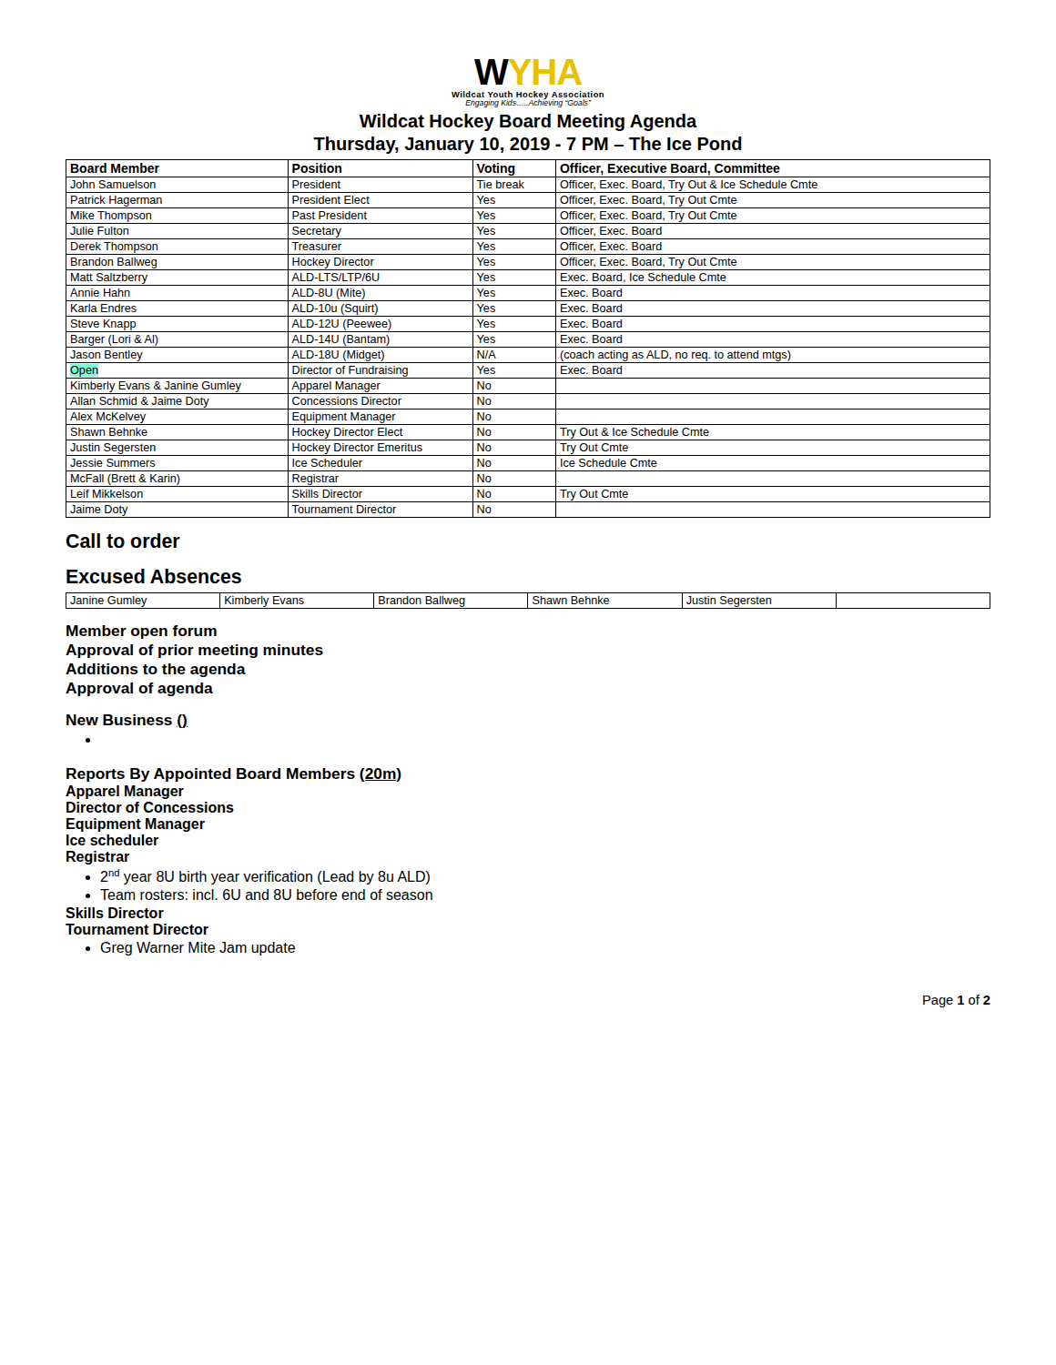WYHA
Wildcat Youth Hockey Association
Engaging Kids…..Achieving “Goals”
Wildcat Hockey Board Meeting Agenda
Thursday, January 10, 2019 - 7 PM – The Ice Pond
| Board Member | Position | Voting | Officer, Executive Board, Committee |
| --- | --- | --- | --- |
| John Samuelson | President | Tie break | Officer, Exec. Board, Try Out & Ice Schedule Cmte |
| Patrick Hagerman | President Elect | Yes | Officer, Exec. Board, Try Out Cmte |
| Mike Thompson | Past President | Yes | Officer, Exec. Board, Try Out Cmte |
| Julie Fulton | Secretary | Yes | Officer, Exec. Board |
| Derek Thompson | Treasurer | Yes | Officer, Exec. Board |
| Brandon Ballweg | Hockey Director | Yes | Officer, Exec. Board, Try Out Cmte |
| Matt Saltzberry | ALD-LTS/LTP/6U | Yes | Exec. Board, Ice Schedule Cmte |
| Annie Hahn | ALD-8U (Mite) | Yes | Exec. Board |
| Karla Endres | ALD-10u (Squirt) | Yes | Exec. Board |
| Steve Knapp | ALD-12U (Peewee) | Yes | Exec. Board |
| Barger (Lori & Al) | ALD-14U (Bantam) | Yes | Exec. Board |
| Jason Bentley | ALD-18U (Midget) | N/A | (coach acting as ALD, no req. to attend mtgs) |
| Open | Director of Fundraising | Yes | Exec. Board |
| Kimberly Evans & Janine Gumley | Apparel Manager | No | |
| Allan Schmid & Jaime Doty | Concessions Director | No | |
| Alex McKelvey | Equipment Manager | No | |
| Shawn Behnke | Hockey Director Elect | No | Try Out & Ice Schedule Cmte |
| Justin Segersten | Hockey Director Emeritus | No | Try Out Cmte |
| Jessie Summers | Ice Scheduler | No | Ice Schedule Cmte |
| McFall (Brett & Karin) | Registrar | No | |
| Leif Mikkelson | Skills Director | No | Try Out Cmte |
| Jaime Doty | Tournament Director | No | |
Call to order
Excused Absences
| Janine Gumley | Kimberly Evans | Brandon Ballweg | Shawn Behnke | Justin Segersten | |
Member open forum
Approval of prior meeting minutes
Additions to the agenda
Approval of agenda
New Business ()
Reports By Appointed Board Members (20m)
Apparel Manager
Director of Concessions
Equipment Manager
Ice scheduler
Registrar
2nd year 8U birth year verification (Lead by 8u ALD)
Team rosters: incl. 6U and 8U before end of season
Skills Director
Tournament Director
Greg Warner Mite Jam update
Page 1 of 2